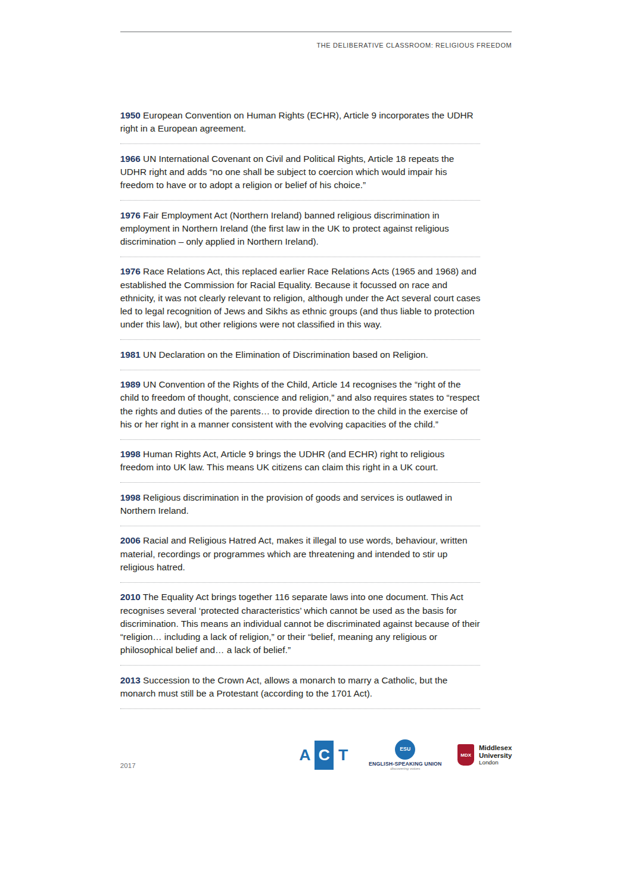The Deliberative Classroom: Religious Freedom
1950 European Convention on Human Rights (ECHR), Article 9 incorporates the UDHR right in a European agreement.
1966 UN International Covenant on Civil and Political Rights, Article 18 repeats the UDHR right and adds “no one shall be subject to coercion which would impair his freedom to have or to adopt a religion or belief of his choice.”
1976 Fair Employment Act (Northern Ireland) banned religious discrimination in employment in Northern Ireland (the first law in the UK to protect against religious discrimination – only applied in Northern Ireland).
1976 Race Relations Act, this replaced earlier Race Relations Acts (1965 and 1968) and established the Commission for Racial Equality. Because it focussed on race and ethnicity, it was not clearly relevant to religion, although under the Act several court cases led to legal recognition of Jews and Sikhs as ethnic groups (and thus liable to protection under this law), but other religions were not classified in this way.
1981 UN Declaration on the Elimination of Discrimination based on Religion.
1989 UN Convention of the Rights of the Child, Article 14 recognises the “right of the child to freedom of thought, conscience and religion,” and also requires states to “respect the rights and duties of the parents… to provide direction to the child in the exercise of his or her right in a manner consistent with the evolving capacities of the child.”
1998 Human Rights Act, Article 9 brings the UDHR (and ECHR) right to religious freedom into UK law. This means UK citizens can claim this right in a UK court.
1998 Religious discrimination in the provision of goods and services is outlawed in Northern Ireland.
2006 Racial and Religious Hatred Act, makes it illegal to use words, behaviour, written material, recordings or programmes which are threatening and intended to stir up religious hatred.
2010 The Equality Act brings together 116 separate laws into one document. This Act recognises several ‘protected characteristics’ which cannot be used as the basis for discrimination. This means an individual cannot be discriminated against because of their “religion… including a lack of religion,” or their “belief, meaning any religious or philosophical belief and… a lack of belief.”
2013 Succession to the Crown Act, allows a monarch to marry a Catholic, but the monarch must still be a Protestant (according to the 1701 Act).
2017
ACT
ESU
ENGLISH-SPEAKING UNION
discovering voices
MDX
Middlesex
University
London